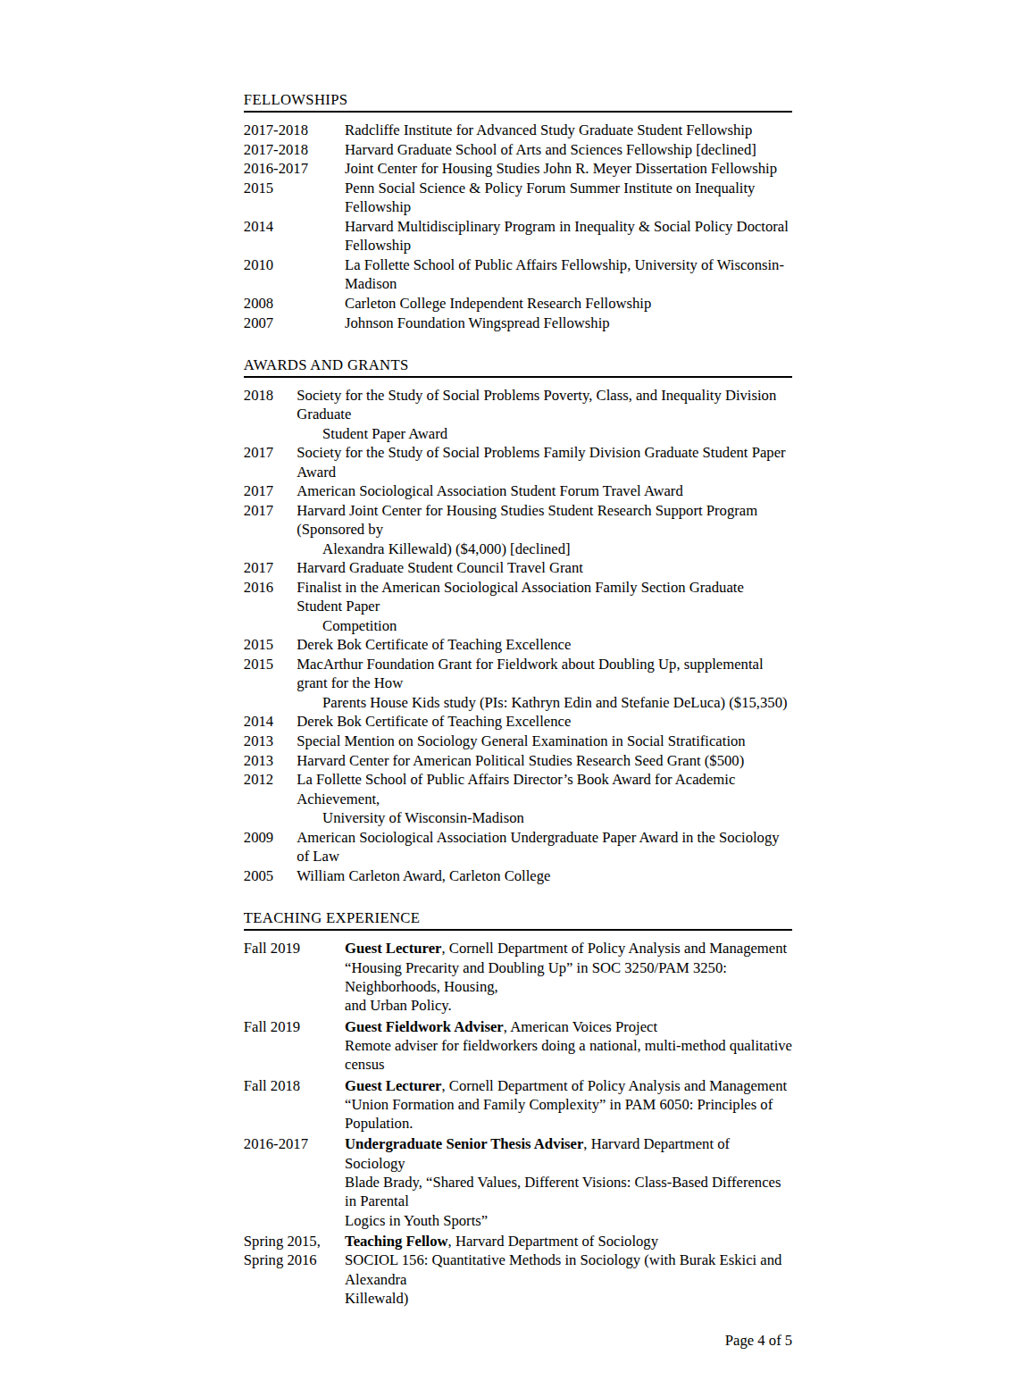Fellowships
| 2017-2018 | Radcliffe Institute for Advanced Study Graduate Student Fellowship |
| 2017-2018 | Harvard Graduate School of Arts and Sciences Fellowship [declined] |
| 2016-2017 | Joint Center for Housing Studies John R. Meyer Dissertation Fellowship |
| 2015 | Penn Social Science & Policy Forum Summer Institute on Inequality Fellowship |
| 2014 | Harvard Multidisciplinary Program in Inequality & Social Policy Doctoral Fellowship |
| 2010 | La Follette School of Public Affairs Fellowship, University of Wisconsin-Madison |
| 2008 | Carleton College Independent Research Fellowship |
| 2007 | Johnson Foundation Wingspread Fellowship |
Awards and Grants
| 2018 | Society for the Study of Social Problems Poverty, Class, and Inequality Division Graduate Student Paper Award |
| 2017 | Society for the Study of Social Problems Family Division Graduate Student Paper Award |
| 2017 | American Sociological Association Student Forum Travel Award |
| 2017 | Harvard Joint Center for Housing Studies Student Research Support Program (Sponsored by Alexandra Killewald) ($4,000) [declined] |
| 2017 | Harvard Graduate Student Council Travel Grant |
| 2016 | Finalist in the American Sociological Association Family Section Graduate Student Paper Competition |
| 2015 | Derek Bok Certificate of Teaching Excellence |
| 2015 | MacArthur Foundation Grant for Fieldwork about Doubling Up, supplemental grant for the How Parents House Kids study (PIs: Kathryn Edin and Stefanie DeLuca) ($15,350) |
| 2014 | Derek Bok Certificate of Teaching Excellence |
| 2013 | Special Mention on Sociology General Examination in Social Stratification |
| 2013 | Harvard Center for American Political Studies Research Seed Grant ($500) |
| 2012 | La Follette School of Public Affairs Director’s Book Award for Academic Achievement, University of Wisconsin-Madison |
| 2009 | American Sociological Association Undergraduate Paper Award in the Sociology of Law |
| 2005 | William Carleton Award, Carleton College |
Teaching Experience
| Fall 2019 | Guest Lecturer , Cornell Department of Policy Analysis and Management “Housing Precarity and Doubling Up” in SOC 3250/PAM 3250: Neighborhoods, Housing, and Urban Policy. |
| Fall 2019 | Guest Fieldwork Adviser , American Voices Project Remote adviser for fieldworkers doing a national, multi-method qualitative census |
| Fall 2018 | Guest Lecturer , Cornell Department of Policy Analysis and Management “Union Formation and Family Complexity” in PAM 6050: Principles of Population. |
| 2016-2017 | Undergraduate Senior Thesis Adviser , Harvard Department of Sociology Blade Brady, “Shared Values, Different Visions: Class-Based Differences in Parental Logics in Youth Sports” |
| Spring 2015, Spring 2016 | Teaching Fellow , Harvard Department of Sociology SOCIOL 156: Quantitative Methods in Sociology (with Burak Eskici and Alexandra Killewald) |
Page 4 of 5